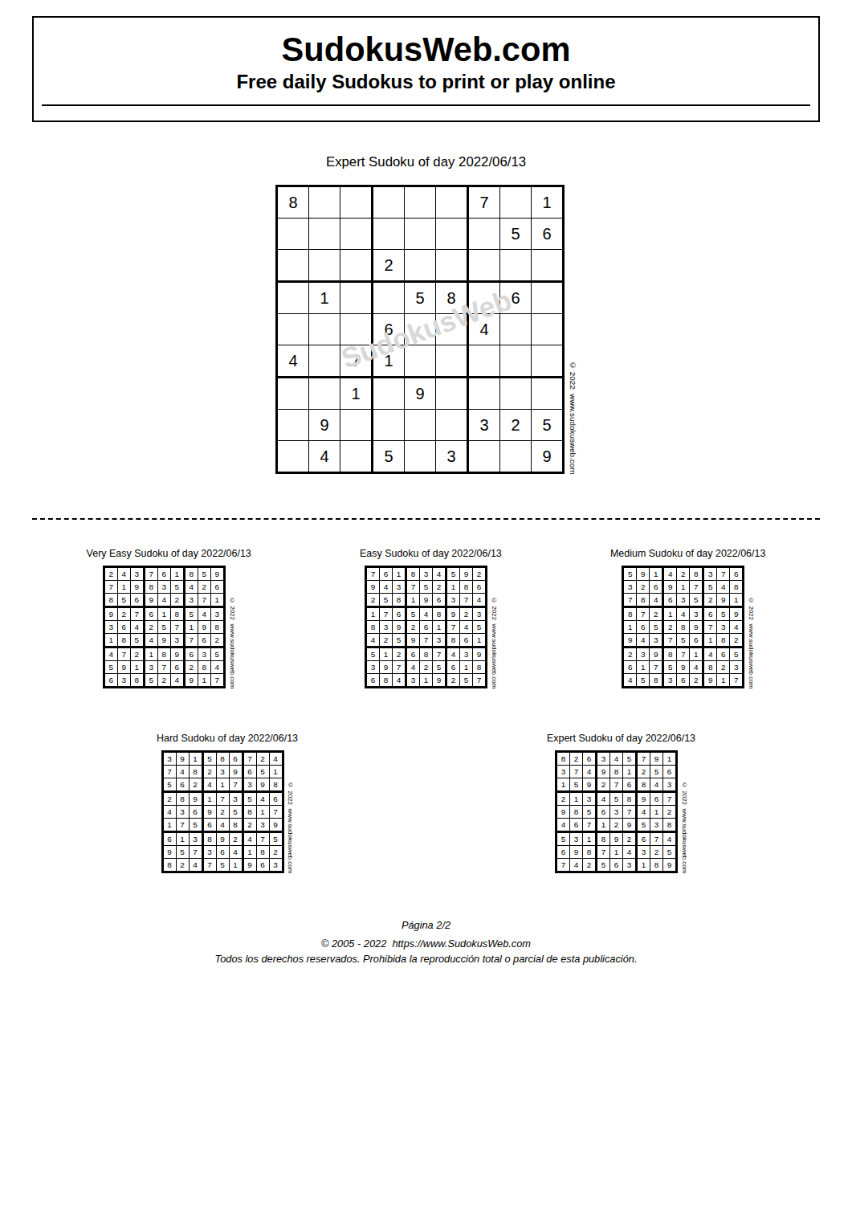SudokusWeb.com
Free daily Sudokus to print or play online
Expert Sudoku of day 2022/06/13
SudokusWeb
| 8 | | | | | | 7 | | 1 |
| | | | | | | | 5 | 6 |
| | | | 2 | | | | | |
| | 1 | | | 5 | 8 | | 6 | |
| | | | 6 | | | 4 | | |
| 4 | | 7 | 1 | | | | | |
| | | 1 | | 9 | | | | |
| | 9 | | | | | 3 | 2 | 5 |
| | 4 | | 5 | | 3 | | | 9 |
© 2022 www.sudokusweb.com
Very Easy Sudoku of day 2022/06/13
| 2 | 4 | 3 | 7 | 6 | 1 | 8 | 5 | 9 |
| 7 | 1 | 9 | 8 | 3 | 5 | 4 | 2 | 6 |
| 8 | 5 | 6 | 9 | 4 | 2 | 3 | 7 | 1 |
| 9 | 2 | 7 | 6 | 1 | 8 | 5 | 4 | 3 |
| 3 | 6 | 4 | 2 | 5 | 7 | 1 | 9 | 8 |
| 1 | 8 | 5 | 4 | 9 | 3 | 7 | 6 | 2 |
| 4 | 7 | 2 | 1 | 8 | 9 | 6 | 3 | 5 |
| 5 | 9 | 1 | 3 | 7 | 6 | 2 | 8 | 4 |
| 6 | 3 | 8 | 5 | 2 | 4 | 9 | 1 | 7 |
© 2022 www.sudokusweb.com
Easy Sudoku of day 2022/06/13
| 7 | 6 | 1 | 8 | 3 | 4 | 5 | 9 | 2 |
| 9 | 4 | 3 | 7 | 5 | 2 | 1 | 8 | 6 |
| 2 | 5 | 8 | 1 | 9 | 6 | 3 | 7 | 4 |
| 1 | 7 | 6 | 5 | 4 | 8 | 9 | 2 | 3 |
| 8 | 3 | 9 | 2 | 6 | 1 | 7 | 4 | 5 |
| 4 | 2 | 5 | 9 | 7 | 3 | 8 | 6 | 1 |
| 5 | 1 | 2 | 6 | 8 | 7 | 4 | 3 | 9 |
| 3 | 9 | 7 | 4 | 2 | 5 | 6 | 1 | 8 |
| 6 | 8 | 4 | 3 | 1 | 9 | 2 | 5 | 7 |
© 2022 www.sudokusweb.com
Medium Sudoku of day 2022/06/13
| 5 | 9 | 1 | 4 | 2 | 8 | 3 | 7 | 6 |
| 3 | 2 | 6 | 9 | 1 | 7 | 5 | 4 | 8 |
| 7 | 8 | 4 | 6 | 3 | 5 | 2 | 9 | 1 |
| 8 | 7 | 2 | 1 | 4 | 3 | 6 | 5 | 9 |
| 1 | 6 | 5 | 2 | 8 | 9 | 7 | 3 | 4 |
| 9 | 4 | 3 | 7 | 5 | 6 | 1 | 8 | 2 |
| 2 | 3 | 9 | 8 | 7 | 1 | 4 | 6 | 5 |
| 6 | 1 | 7 | 5 | 9 | 4 | 8 | 2 | 3 |
| 4 | 5 | 8 | 3 | 6 | 2 | 9 | 1 | 7 |
© 2022 www.sudokusweb.com
Hard Sudoku of day 2022/06/13
| 3 | 9 | 1 | 5 | 8 | 6 | 7 | 2 | 4 |
| 7 | 4 | 8 | 2 | 3 | 9 | 6 | 5 | 1 |
| 5 | 6 | 2 | 4 | 1 | 7 | 3 | 9 | 8 |
| 2 | 8 | 9 | 1 | 7 | 3 | 5 | 4 | 6 |
| 4 | 3 | 6 | 9 | 2 | 5 | 8 | 1 | 7 |
| 1 | 7 | 5 | 6 | 4 | 8 | 2 | 3 | 9 |
| 6 | 1 | 3 | 8 | 9 | 2 | 4 | 7 | 5 |
| 9 | 5 | 7 | 3 | 6 | 4 | 1 | 8 | 2 |
| 8 | 2 | 4 | 7 | 5 | 1 | 9 | 6 | 3 |
© 2022 www.sudokusweb.com
Expert Sudoku of day 2022/06/13
| 8 | 2 | 6 | 3 | 4 | 5 | 7 | 9 | 1 |
| 3 | 7 | 4 | 9 | 8 | 1 | 2 | 5 | 6 |
| 1 | 5 | 9 | 2 | 7 | 6 | 8 | 4 | 3 |
| 2 | 1 | 3 | 4 | 5 | 8 | 9 | 6 | 7 |
| 9 | 8 | 5 | 6 | 3 | 7 | 4 | 1 | 2 |
| 4 | 6 | 7 | 1 | 2 | 9 | 5 | 3 | 8 |
| 5 | 3 | 1 | 8 | 9 | 2 | 6 | 7 | 4 |
| 6 | 9 | 8 | 7 | 1 | 4 | 3 | 2 | 5 |
| 7 | 4 | 2 | 5 | 6 | 3 | 1 | 8 | 9 |
© 2022 www.sudokusweb.com
Página 2/2
© 2005 - 2022 https://www.SudokusWeb.com
Todos los derechos reservados. Prohibida la reproducción total o parcial de esta publicación.